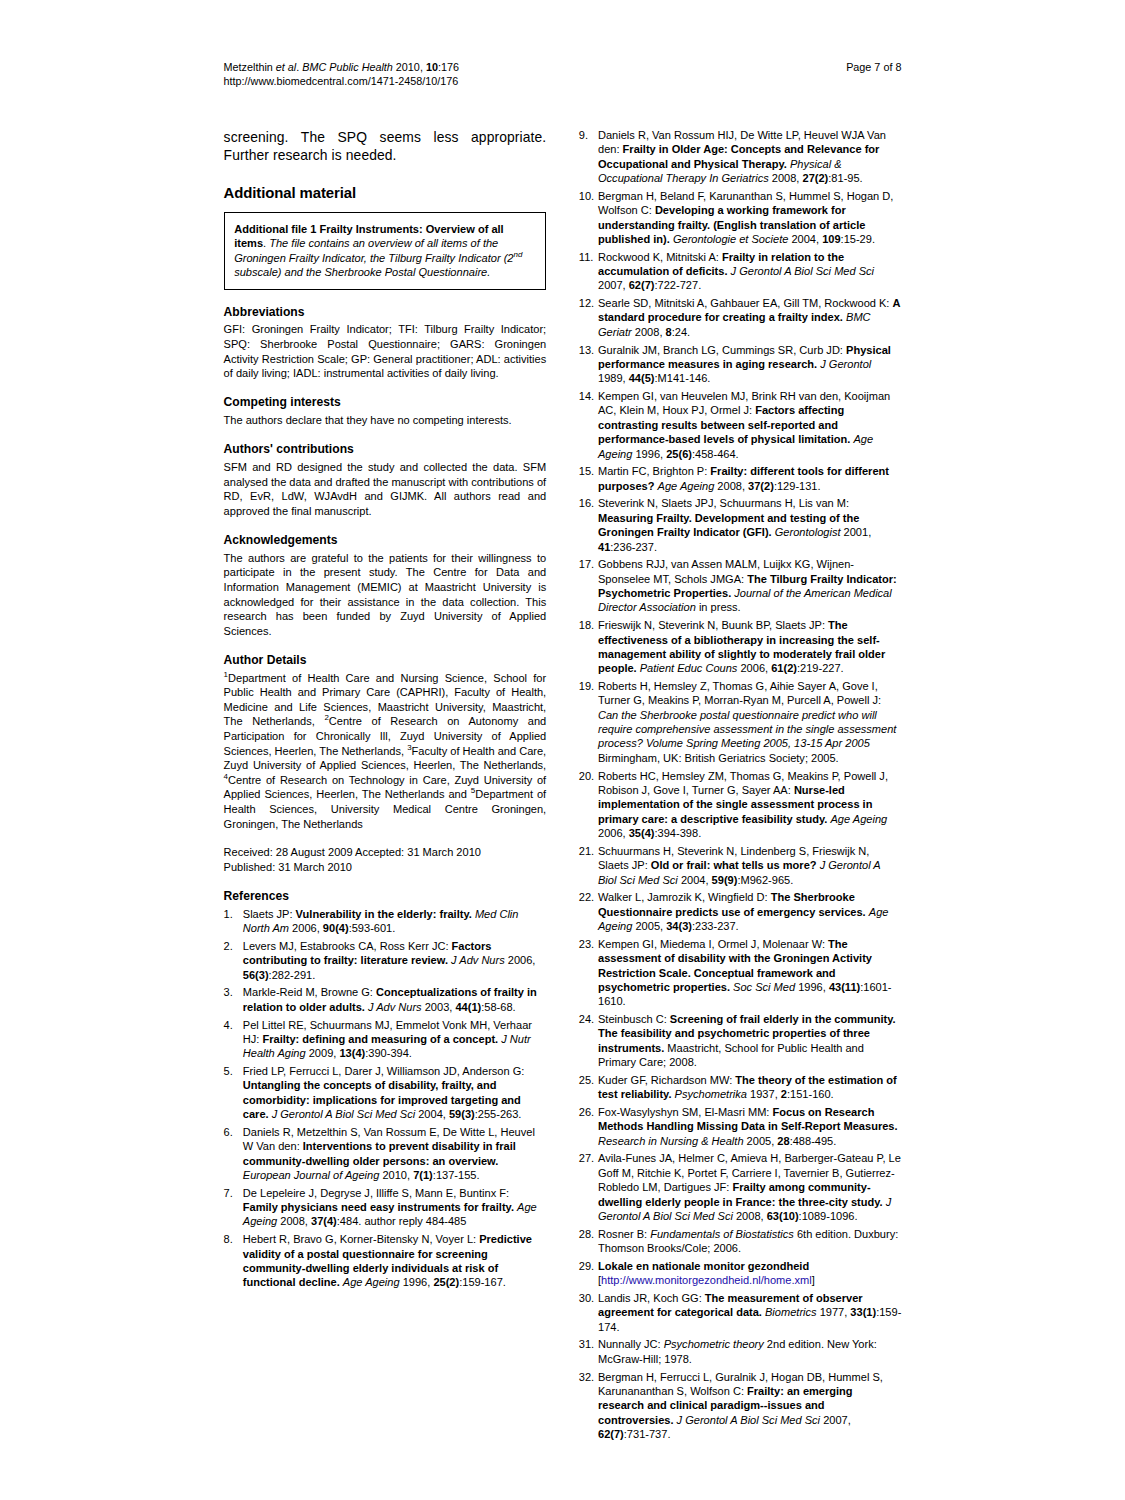Metzelthin et al. BMC Public Health 2010, 10:176
http://www.biomedcentral.com/1471-2458/10/176
Page 7 of 8
screening. The SPQ seems less appropriate. Further research is needed.
Additional material
Additional file 1 Frailty Instruments: Overview of all items. The file contains an overview of all items of the Groningen Frailty Indicator, the Tilburg Frailty Indicator (2nd subscale) and the Sherbrooke Postal Questionnaire.
Abbreviations
GFI: Groningen Frailty Indicator; TFI: Tilburg Frailty Indicator; SPQ: Sherbrooke Postal Questionnaire; GARS: Groningen Activity Restriction Scale; GP: General practitioner; ADL: activities of daily living; IADL: instrumental activities of daily living.
Competing interests
The authors declare that they have no competing interests.
Authors' contributions
SFM and RD designed the study and collected the data. SFM analysed the data and drafted the manuscript with contributions of RD, EvR, LdW, WJAvdH and GIJMK. All authors read and approved the final manuscript.
Acknowledgements
The authors are grateful to the patients for their willingness to participate in the present study. The Centre for Data and Information Management (MEMIC) at Maastricht University is acknowledged for their assistance in the data collection. This research has been funded by Zuyd University of Applied Sciences.
Author Details
1Department of Health Care and Nursing Science, School for Public Health and Primary Care (CAPHRI), Faculty of Health, Medicine and Life Sciences, Maastricht University, Maastricht, The Netherlands, 2Centre of Research on Autonomy and Participation for Chronically Ill, Zuyd University of Applied Sciences, Heerlen, The Netherlands, 3Faculty of Health and Care, Zuyd University of Applied Sciences, Heerlen, The Netherlands, 4Centre of Research on Technology in Care, Zuyd University of Applied Sciences, Heerlen, The Netherlands and 5Department of Health Sciences, University Medical Centre Groningen, Groningen, The Netherlands
Received: 28 August 2009 Accepted: 31 March 2010
Published: 31 March 2010
References
Slaets JP: Vulnerability in the elderly: frailty. Med Clin North Am 2006, 90(4):593-601.
Levers MJ, Estabrooks CA, Ross Kerr JC: Factors contributing to frailty: literature review. J Adv Nurs 2006, 56(3):282-291.
Markle-Reid M, Browne G: Conceptualizations of frailty in relation to older adults. J Adv Nurs 2003, 44(1):58-68.
Pel Littel RE, Schuurmans MJ, Emmelot Vonk MH, Verhaar HJ: Frailty: defining and measuring of a concept. J Nutr Health Aging 2009, 13(4):390-394.
Fried LP, Ferrucci L, Darer J, Williamson JD, Anderson G: Untangling the concepts of disability, frailty, and comorbidity: implications for improved targeting and care. J Gerontol A Biol Sci Med Sci 2004, 59(3):255-263.
Daniels R, Metzelthin S, Van Rossum E, De Witte L, Heuvel W Van den: Interventions to prevent disability in frail community-dwelling older persons: an overview. European Journal of Ageing 2010, 7(1):137-155.
De Lepeleire J, Degryse J, Illiffe S, Mann E, Buntinx F: Family physicians need easy instruments for frailty. Age Ageing 2008, 37(4):484. author reply 484-485
Hebert R, Bravo G, Korner-Bitensky N, Voyer L: Predictive validity of a postal questionnaire for screening community-dwelling elderly individuals at risk of functional decline. Age Ageing 1996, 25(2):159-167.
Daniels R, Van Rossum HIJ, De Witte LP, Heuvel WJA Van den: Frailty in Older Age: Concepts and Relevance for Occupational and Physical Therapy. Physical & Occupational Therapy In Geriatrics 2008, 27(2):81-95.
Bergman H, Beland F, Karunanthan S, Hummel S, Hogan D, Wolfson C: Developing a working framework for understanding frailty. (English translation of article published in). Gerontologie et Societe 2004, 109:15-29.
Rockwood K, Mitnitski A: Frailty in relation to the accumulation of deficits. J Gerontol A Biol Sci Med Sci 2007, 62(7):722-727.
Searle SD, Mitnitski A, Gahbauer EA, Gill TM, Rockwood K: A standard procedure for creating a frailty index. BMC Geriatr 2008, 8:24.
Guralnik JM, Branch LG, Cummings SR, Curb JD: Physical performance measures in aging research. J Gerontol 1989, 44(5):M141-146.
Kempen GI, van Heuvelen MJ, Brink RH van den, Kooijman AC, Klein M, Houx PJ, Ormel J: Factors affecting contrasting results between self-reported and performance-based levels of physical limitation. Age Ageing 1996, 25(6):458-464.
Martin FC, Brighton P: Frailty: different tools for different purposes? Age Ageing 2008, 37(2):129-131.
Steverink N, Slaets JPJ, Schuurmans H, Lis van M: Measuring Frailty. Development and testing of the Groningen Frailty Indicator (GFI). Gerontologist 2001, 41:236-237.
Gobbens RJJ, van Assen MALM, Luijkx KG, Wijnen-Sponselee MT, Schols JMGA: The Tilburg Frailty Indicator: Psychometric Properties. Journal of the American Medical Director Association in press.
Frieswijk N, Steverink N, Buunk BP, Slaets JP: The effectiveness of a bibliotherapy in increasing the self-management ability of slightly to moderately frail older people. Patient Educ Couns 2006, 61(2):219-227.
Roberts H, Hemsley Z, Thomas G, Aihie Sayer A, Gove I, Turner G, Meakins P, Morran-Ryan M, Purcell A, Powell J: Can the Sherbrooke postal questionnaire predict who will require comprehensive assessment in the single assessment process? Volume Spring Meeting 2005, 13-15 Apr 2005 Birmingham, UK: British Geriatrics Society; 2005.
Roberts HC, Hemsley ZM, Thomas G, Meakins P, Powell J, Robison J, Gove I, Turner G, Sayer AA: Nurse-led implementation of the single assessment process in primary care: a descriptive feasibility study. Age Ageing 2006, 35(4):394-398.
Schuurmans H, Steverink N, Lindenberg S, Frieswijk N, Slaets JP: Old or frail: what tells us more? J Gerontol A Biol Sci Med Sci 2004, 59(9):M962-965.
Walker L, Jamrozik K, Wingfield D: The Sherbrooke Questionnaire predicts use of emergency services. Age Ageing 2005, 34(3):233-237.
Kempen GI, Miedema I, Ormel J, Molenaar W: The assessment of disability with the Groningen Activity Restriction Scale. Conceptual framework and psychometric properties. Soc Sci Med 1996, 43(11):1601-1610.
Steinbusch C: Screening of frail elderly in the community. The feasibility and psychometric properties of three instruments. Maastricht, School for Public Health and Primary Care; 2008.
Kuder GF, Richardson MW: The theory of the estimation of test reliability. Psychometrika 1937, 2:151-160.
Fox-Wasylyshyn SM, El-Masri MM: Focus on Research Methods Handling Missing Data in Self-Report Measures. Research in Nursing & Health 2005, 28:488-495.
Avila-Funes JA, Helmer C, Amieva H, Barberger-Gateau P, Le Goff M, Ritchie K, Portet F, Carriere I, Tavernier B, Gutierrez-Robledo LM, Dartigues JF: Frailty among community-dwelling elderly people in France: the three-city study. J Gerontol A Biol Sci Med Sci 2008, 63(10):1089-1096.
Rosner B: Fundamentals of Biostatistics 6th edition. Duxbury: Thomson Brooks/Cole; 2006.
Lokale en nationale monitor gezondheid [http://www.monitorgezondheid.nl/home.xml]
Landis JR, Koch GG: The measurement of observer agreement for categorical data. Biometrics 1977, 33(1):159-174.
Nunnally JC: Psychometric theory 2nd edition. New York: McGraw-Hill; 1978.
Bergman H, Ferrucci L, Guralnik J, Hogan DB, Hummel S, Karunananthan S, Wolfson C: Frailty: an emerging research and clinical paradigm--issues and controversies. J Gerontol A Biol Sci Med Sci 2007, 62(7):731-737.